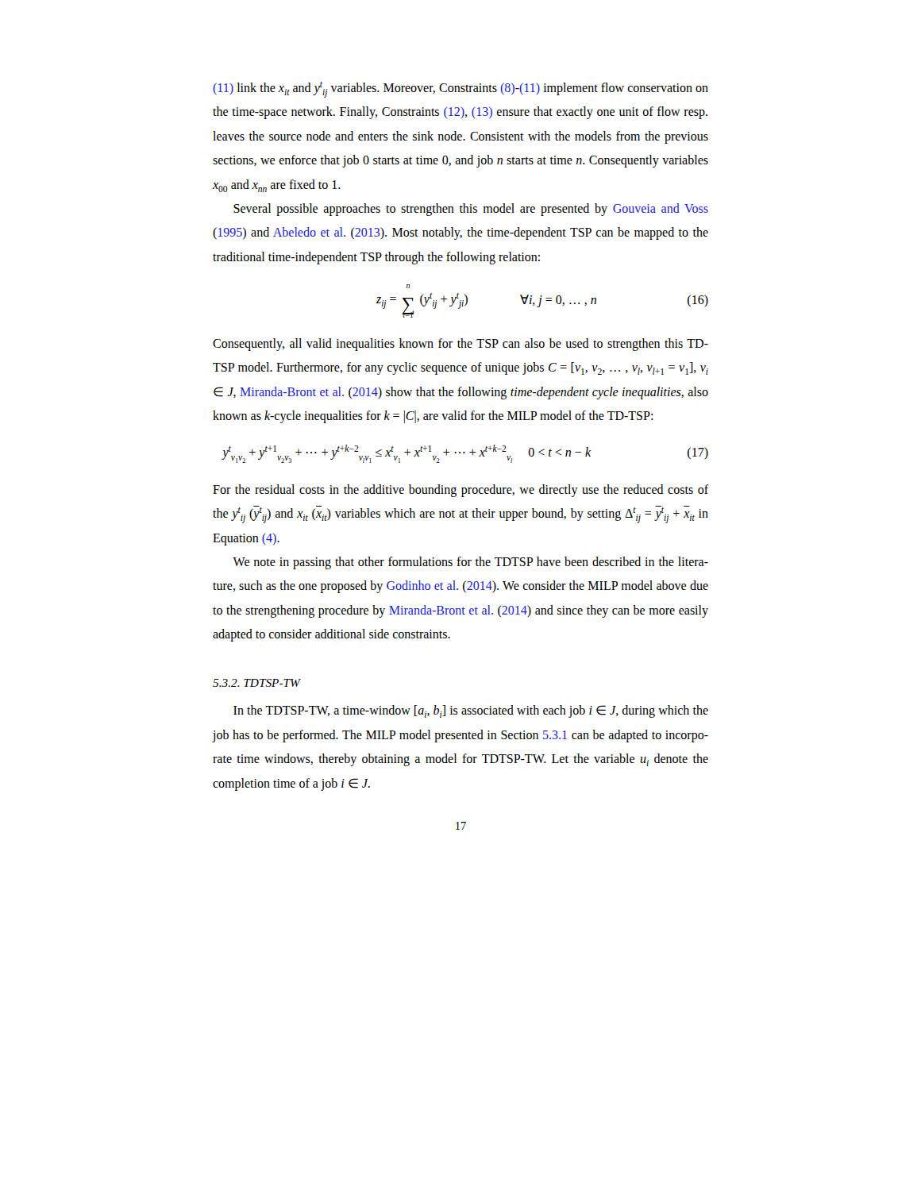(11) link the xit and ytij variables. Moreover, Constraints (8)-(11) implement flow conservation on the time-space network. Finally, Constraints (12), (13) ensure that exactly one unit of flow resp. leaves the source node and enters the sink node. Consistent with the models from the previous sections, we enforce that job 0 starts at time 0, and job n starts at time n. Consequently variables x00 and xnn are fixed to 1.
Several possible approaches to strengthen this model are presented by Gouveia and Voss (1995) and Abeledo et al. (2013). Most notably, the time-dependent TSP can be mapped to the traditional time-independent TSP through the following relation:
zij = n ∑ t=1 (ytij + ytji)
∀i, j = 0, … , n
(16)
Consequently, all valid inequalities known for the TSP can also be used to strengthen this TD-TSP model. Furthermore, for any cyclic sequence of unique jobs C = [v1, v2, … , vl, vl+1 = v1], vi ∈ J, Miranda-Bront et al. (2014) show that the following time-dependent cycle inequalities, also known as k-cycle inequalities for k = |C|, are valid for the MILP model of the TD-TSP:
ytv1v2 + yt+1v2v3 + ⋯ + yt+k−2vlv1 ≤ xtv1 + xt+1v2 + ⋯ + xt+k−2vl 0 < t < n − k
(17)
For the residual costs in the additive bounding procedure, we directly use the reduced costs of the ytij (ytij) and xit (xit) variables which are not at their upper bound, by setting Δtij = ytij + xit in Equation (4).
We note in passing that other formulations for the TDTSP have been described in the literature, such as the one proposed by Godinho et al. (2014). We consider the MILP model above due to the strengthening procedure by Miranda-Bront et al. (2014) and since they can be more easily adapted to consider additional side constraints.
5.3.2. TDTSP-TW
In the TDTSP-TW, a time-window [ai, bi] is associated with each job i ∈ J, during which the job has to be performed. The MILP model presented in Section 5.3.1 can be adapted to incorporate time windows, thereby obtaining a model for TDTSP-TW. Let the variable ui denote the completion time of a job i ∈ J.
17